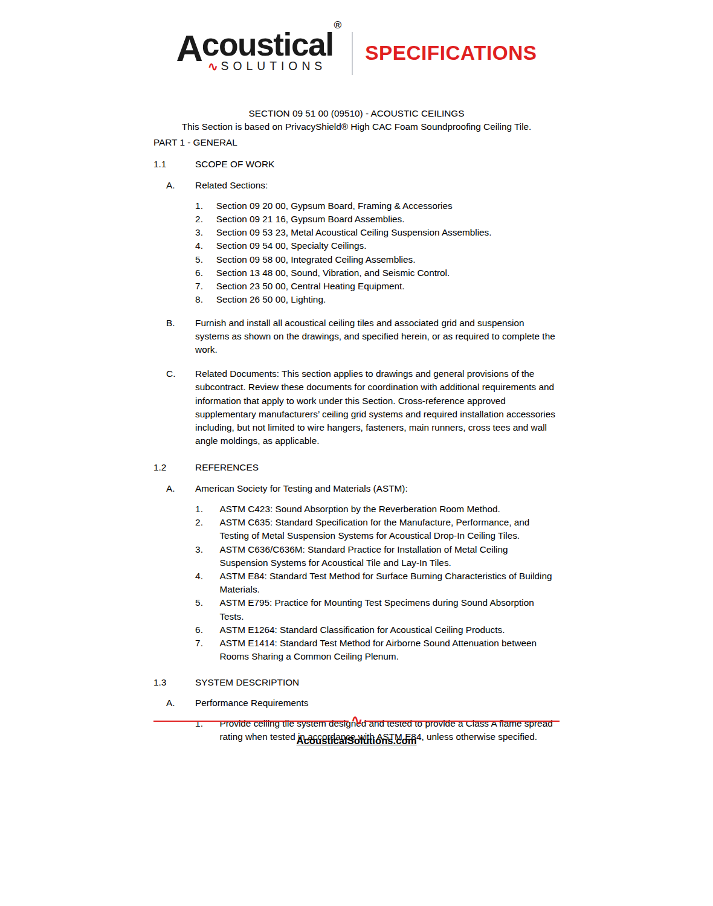Acoustical®
∿ SOLUTIONS
SPECIFICATIONS
SECTION 09 51 00 (09510) - ACOUSTIC CEILINGS
This Section is based on PrivacyShield® High CAC Foam Soundproofing Ceiling Tile.
PART 1 - GENERAL
1.1
SCOPE OF WORK
A.
Related Sections:
1.
Section 09 20 00, Gypsum Board, Framing & Accessories
2.
Section 09 21 16, Gypsum Board Assemblies.
3.
Section 09 53 23, Metal Acoustical Ceiling Suspension Assemblies.
4.
Section 09 54 00, Specialty Ceilings.
5.
Section 09 58 00, Integrated Ceiling Assemblies.
6.
Section 13 48 00, Sound, Vibration, and Seismic Control.
7.
Section 23 50 00, Central Heating Equipment.
8.
Section 26 50 00, Lighting.
B.
Furnish and install all acoustical ceiling tiles and associated grid and suspension systems as shown on the drawings, and specified herein, or as required to complete the work.
C.
Related Documents: This section applies to drawings and general provisions of the subcontract. Review these documents for coordination with additional requirements and information that apply to work under this Section. Cross-reference approved supplementary manufacturers’ ceiling grid systems and required installation accessories including, but not limited to wire hangers, fasteners, main runners, cross tees and wall angle moldings, as applicable.
1.2
REFERENCES
A.
American Society for Testing and Materials (ASTM):
1.
ASTM C423: Sound Absorption by the Reverberation Room Method.
2.
ASTM C635: Standard Specification for the Manufacture, Performance, and Testing of Metal Suspension Systems for Acoustical Drop-In Ceiling Tiles.
3.
ASTM C636/C636M: Standard Practice for Installation of Metal Ceiling Suspension Systems for Acoustical Tile and Lay-In Tiles.
4.
ASTM E84: Standard Test Method for Surface Burning Characteristics of Building Materials.
5.
ASTM E795: Practice for Mounting Test Specimens during Sound Absorption Tests.
6.
ASTM E1264: Standard Classification for Acoustical Ceiling Products.
7.
ASTM E1414: Standard Test Method for Airborne Sound Attenuation between Rooms Sharing a Common Ceiling Plenum.
1.3
SYSTEM DESCRIPTION
A.
Performance Requirements
1.
Provide ceiling tile system designed and tested to provide a Class A flame spread rating when tested in accordance with ASTM E84, unless otherwise specified.
∿
AcousticalSolutions.com